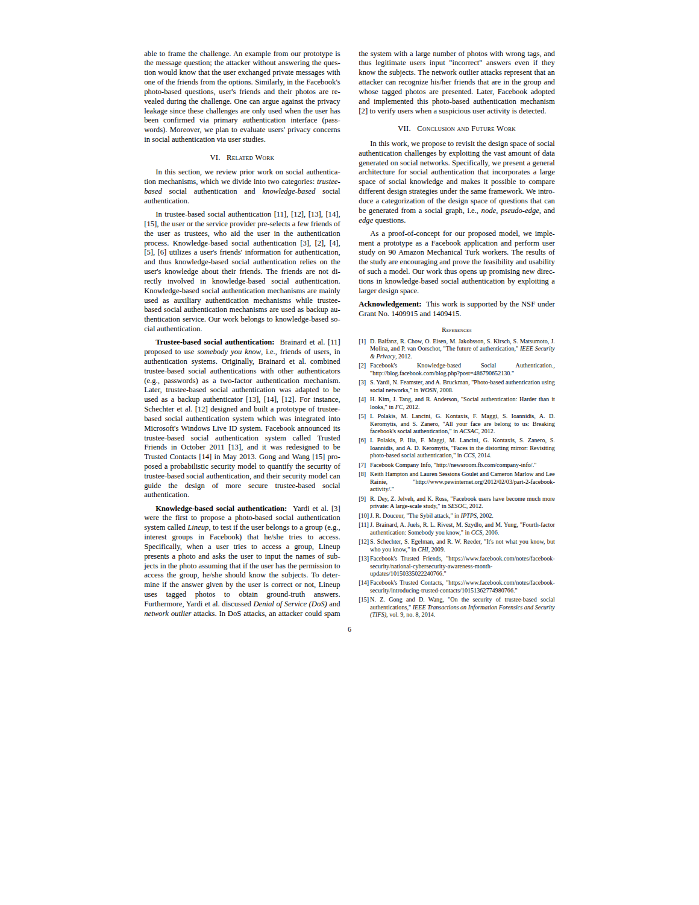able to frame the challenge. An example from our prototype is the message question; the attacker without answering the question would know that the user exchanged private messages with one of the friends from the options. Similarly, in the Facebook's photo-based questions, user's friends and their photos are revealed during the challenge. One can argue against the privacy leakage since these challenges are only used when the user has been confirmed via primary authentication interface (passwords). Moreover, we plan to evaluate users' privacy concerns in social authentication via user studies.
VI. Related Work
In this section, we review prior work on social authentication mechanisms, which we divide into two categories: trustee-based social authentication and knowledge-based social authentication.
In trustee-based social authentication [11], [12], [13], [14], [15], the user or the service provider pre-selects a few friends of the user as trustees, who aid the user in the authentication process. Knowledge-based social authentication [3], [2], [4], [5], [6] utilizes a user's friends' information for authentication, and thus knowledge-based social authentication relies on the user's knowledge about their friends. The friends are not directly involved in knowledge-based social authentication. Knowledge-based social authentication mechanisms are mainly used as auxiliary authentication mechanisms while trustee-based social authentication mechanisms are used as backup authentication service. Our work belongs to knowledge-based social authentication.
Trustee-based social authentication: Brainard et al. [11] proposed to use somebody you know, i.e., friends of users, in authentication systems. Originally, Brainard et al. combined trustee-based social authentications with other authenticators (e.g., passwords) as a two-factor authentication mechanism. Later, trustee-based social authentication was adapted to be used as a backup authenticator [13], [14], [12]. For instance, Schechter et al. [12] designed and built a prototype of trustee-based social authentication system which was integrated into Microsoft's Windows Live ID system. Facebook announced its trustee-based social authentication system called Trusted Friends in October 2011 [13], and it was redesigned to be Trusted Contacts [14] in May 2013. Gong and Wang [15] proposed a probabilistic security model to quantify the security of trustee-based social authentication, and their security model can guide the design of more secure trustee-based social authentication.
Knowledge-based social authentication: Yardi et al. [3] were the first to propose a photo-based social authentication system called Lineup, to test if the user belongs to a group (e.g., interest groups in Facebook) that he/she tries to access. Specifically, when a user tries to access a group, Lineup presents a photo and asks the user to input the names of subjects in the photo assuming that if the user has the permission to access the group, he/she should know the subjects. To determine if the answer given by the user is correct or not, Lineup uses tagged photos to obtain ground-truth answers. Furthermore, Yardi et al. discussed Denial of Service (DoS) and network outlier attacks. In DoS attacks, an attacker could spam the system with a large number of photos with wrong tags, and thus legitimate users input "incorrect" answers even if they know the subjects. The network outlier attacks represent that an attacker can recognize his/her friends that are in the group and whose tagged photos are presented. Later, Facebook adopted and implemented this photo-based authentication mechanism [2] to verify users when a suspicious user activity is detected.
VII. Conclusion and Future Work
In this work, we propose to revisit the design space of social authentication challenges by exploiting the vast amount of data generated on social networks. Specifically, we present a general architecture for social authentication that incorporates a large space of social knowledge and makes it possible to compare different design strategies under the same framework. We introduce a categorization of the design space of questions that can be generated from a social graph, i.e., node, pseudo-edge, and edge questions.
As a proof-of-concept for our proposed model, we implement a prototype as a Facebook application and perform user study on 90 Amazon Mechanical Turk workers. The results of the study are encouraging and prove the feasibility and usability of such a model. Our work thus opens up promising new directions in knowledge-based social authentication by exploiting a larger design space.
Acknowledgement: This work is supported by the NSF under Grant No. 1409915 and 1409415.
References
[1] D. Balfanz, R. Chow, O. Eisen, M. Jakobsson, S. Kirsch, S. Matsumoto, J. Molina, and P. van Oorschot, "The future of authentication," IEEE Security & Privacy, 2012.
[2] Facebook's Knowledge-based Social Authentication., "http://blog.facebook.com/blog.php?post=486790652130."
[3] S. Yardi, N. Feamster, and A. Bruckman, "Photo-based authentication using social networks," in WOSN, 2008.
[4] H. Kim, J. Tang, and R. Anderson, "Social authentication: Harder than it looks," in FC, 2012.
[5] I. Polakis, M. Lancini, G. Kontaxis, F. Maggi, S. Ioannidis, A. D. Keromytis, and S. Zanero, "All your face are belong to us: Breaking facebook's social authentication," in ACSAC, 2012.
[6] I. Polakis, P. Ilia, F. Maggi, M. Lancini, G. Kontaxis, S. Zanero, S. Ioannidis, and A. D. Keromytis, "Faces in the distorting mirror: Revisiting photo-based social authentication," in CCS, 2014.
[7] Facebook Company Info, "http://newsroom.fb.com/company-info/."
[8] Keith Hampton and Lauren Sessions Goulet and Cameron Marlow and Lee Rainie, "http://www.pewinternet.org/2012/02/03/part-2-facebook-activity/."
[9] R. Dey, Z. Jelveh, and K. Ross, "Facebook users have become much more private: A large-scale study," in SESOC, 2012.
[10] J. R. Douceur, "The Sybil attack," in IPTPS, 2002.
[11] J. Brainard, A. Juels, R. L. Rivest, M. Szydlo, and M. Yung, "Fourth-factor authentication: Somebody you know," in CCS, 2006.
[12] S. Schechter, S. Egelman, and R. W. Reeder, "It's not what you know, but who you know," in CHI, 2009.
[13] Facebook's Trusted Friends, "https://www.facebook.com/notes/facebook-security/national-cybersecurity-awareness-month-updates/10150335022240766."
[14] Facebook's Trusted Contacts, "https://www.facebook.com/notes/facebook-security/introducing-trusted-contacts/10151362774980766."
[15] N. Z. Gong and D. Wang, "On the security of trustee-based social authentications," IEEE Transactions on Information Forensics and Security (TIFS), vol. 9, no. 8, 2014.
6